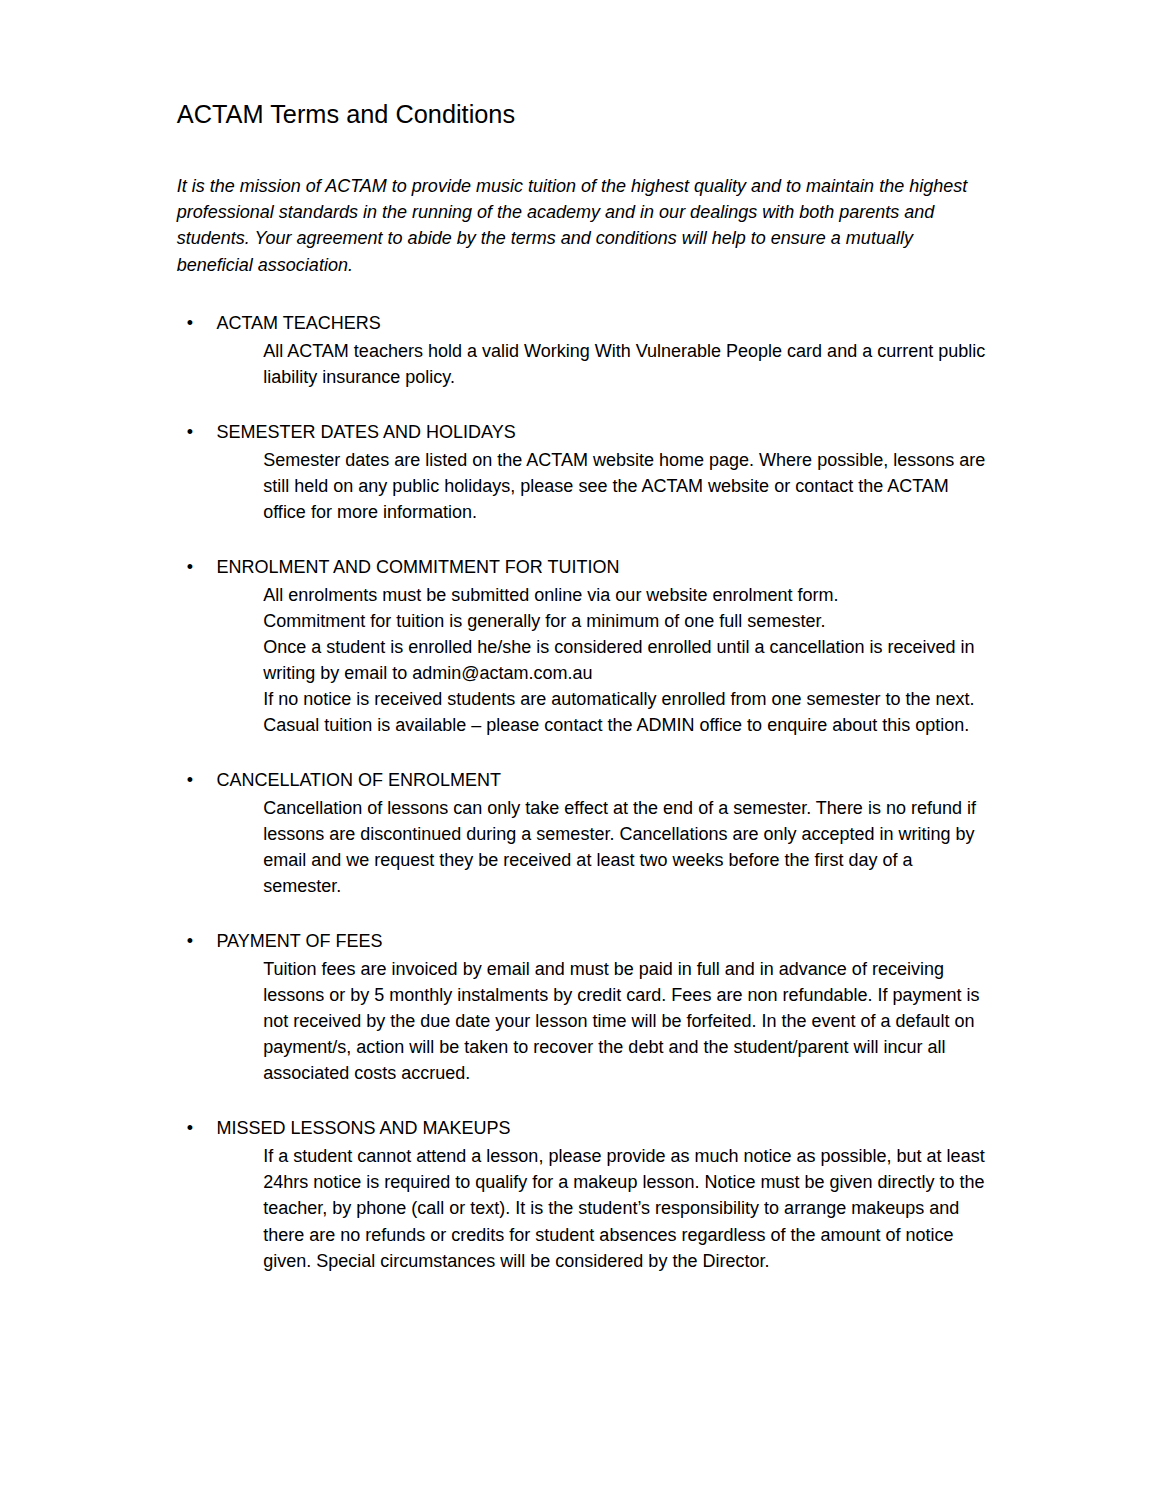ACTAM Terms and Conditions
It is the mission of ACTAM to provide music tuition of the highest quality and to maintain the highest professional standards in the running of the academy and in our dealings with both parents and students. Your agreement to abide by the terms and conditions will help to ensure a mutually beneficial association.
ACTAM TEACHERS All ACTAM teachers hold a valid Working With Vulnerable People card and a current public liability insurance policy.
SEMESTER DATES AND HOLIDAYS Semester dates are listed on the ACTAM website home page. Where possible, lessons are still held on any public holidays, please see the ACTAM website or contact the ACTAM office for more information.
ENROLMENT AND COMMITMENT FOR TUITION All enrolments must be submitted online via our website enrolment form. Commitment for tuition is generally for a minimum of one full semester. Once a student is enrolled he/she is considered enrolled until a cancellation is received in writing by email to admin@actam.com.au If no notice is received students are automatically enrolled from one semester to the next. Casual tuition is available – please contact the ADMIN office to enquire about this option.
CANCELLATION OF ENROLMENT Cancellation of lessons can only take effect at the end of a semester. There is no refund if lessons are discontinued during a semester. Cancellations are only accepted in writing by email and we request they be received at least two weeks before the first day of a semester.
PAYMENT OF FEES Tuition fees are invoiced by email and must be paid in full and in advance of receiving lessons or by 5 monthly instalments by credit card. Fees are non refundable. If payment is not received by the due date your lesson time will be forfeited. In the event of a default on payment/s, action will be taken to recover the debt and the student/parent will incur all associated costs accrued.
MISSED LESSONS AND MAKEUPS If a student cannot attend a lesson, please provide as much notice as possible, but at least 24hrs notice is required to qualify for a makeup lesson. Notice must be given directly to the teacher, by phone (call or text). It is the student’s responsibility to arrange makeups and there are no refunds or credits for student absences regardless of the amount of notice given. Special circumstances will be considered by the Director.